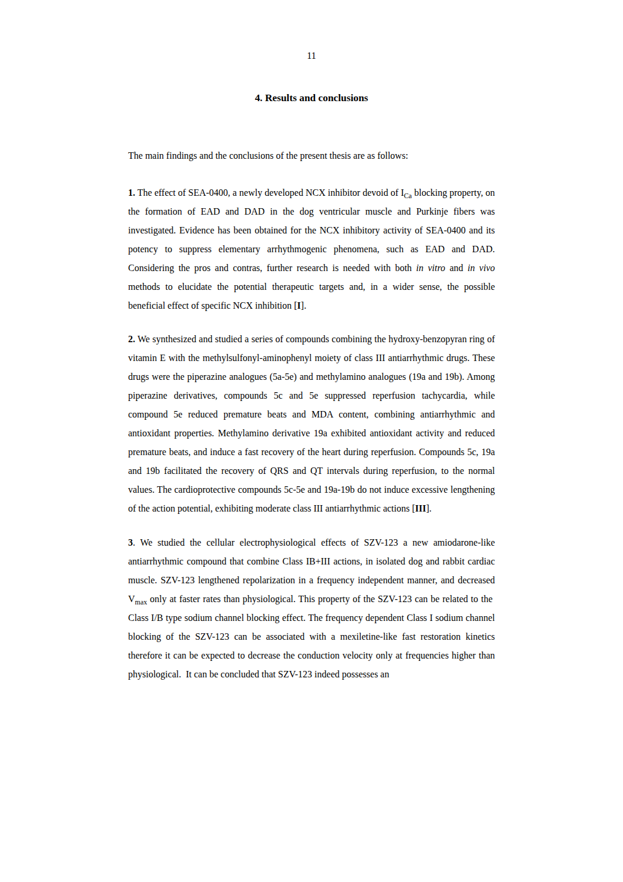11
4. Results and conclusions
The main findings and the conclusions of the present thesis are as follows:
1. The effect of SEA-0400, a newly developed NCX inhibitor devoid of ICa blocking property, on the formation of EAD and DAD in the dog ventricular muscle and Purkinje fibers was investigated. Evidence has been obtained for the NCX inhibitory activity of SEA-0400 and its potency to suppress elementary arrhythmogenic phenomena, such as EAD and DAD. Considering the pros and contras, further research is needed with both in vitro and in vivo methods to elucidate the potential therapeutic targets and, in a wider sense, the possible beneficial effect of specific NCX inhibition [I].
2. We synthesized and studied a series of compounds combining the hydroxy-benzopyran ring of vitamin E with the methylsulfonyl-aminophenyl moiety of class III antiarrhythmic drugs. These drugs were the piperazine analogues (5a-5e) and methylamino analogues (19a and 19b). Among piperazine derivatives, compounds 5c and 5e suppressed reperfusion tachycardia, while compound 5e reduced premature beats and MDA content, combining antiarrhythmic and antioxidant properties. Methylamino derivative 19a exhibited antioxidant activity and reduced premature beats, and induce a fast recovery of the heart during reperfusion. Compounds 5c, 19a and 19b facilitated the recovery of QRS and QT intervals during reperfusion, to the normal values. The cardioprotective compounds 5c-5e and 19a-19b do not induce excessive lengthening of the action potential, exhibiting moderate class III antiarrhythmic actions [III].
3. We studied the cellular electrophysiological effects of SZV-123 a new amiodarone-like antiarrhythmic compound that combine Class IB+III actions, in isolated dog and rabbit cardiac muscle. SZV-123 lengthened repolarization in a frequency independent manner, and decreased Vmax only at faster rates than physiological. This property of the SZV-123 can be related to the Class I/B type sodium channel blocking effect. The frequency dependent Class I sodium channel blocking of the SZV-123 can be associated with a mexiletine-like fast restoration kinetics therefore it can be expected to decrease the conduction velocity only at frequencies higher than physiological. It can be concluded that SZV-123 indeed possesses an